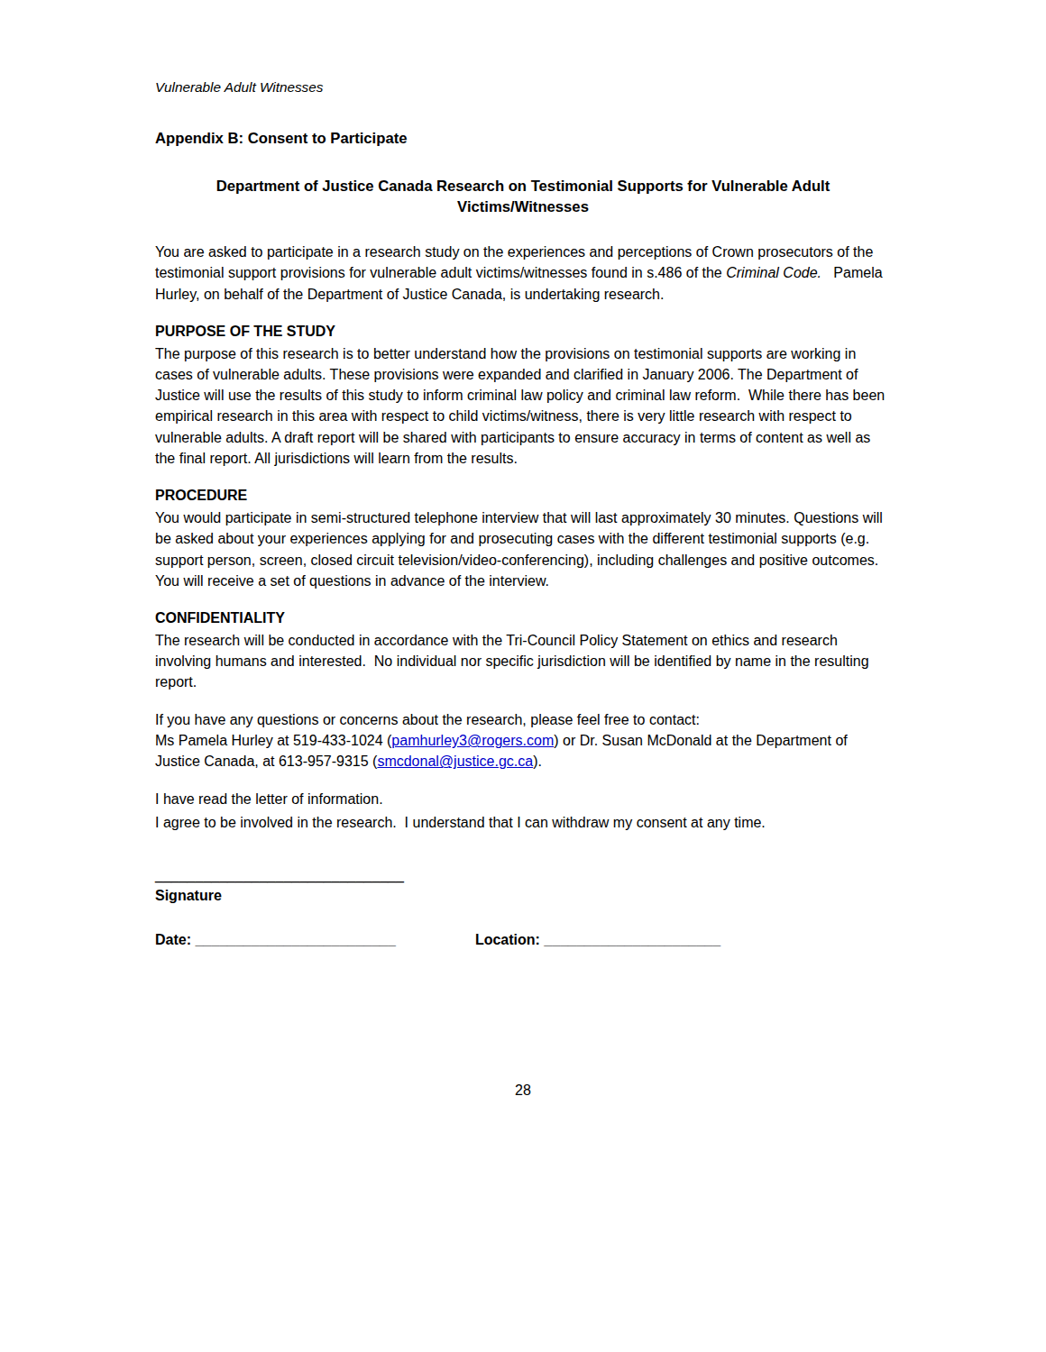Vulnerable Adult Witnesses
Appendix B: Consent to Participate
Department of Justice Canada Research on Testimonial Supports for Vulnerable Adult Victims/Witnesses
You are asked to participate in a research study on the experiences and perceptions of Crown prosecutors of the testimonial support provisions for vulnerable adult victims/witnesses found in s.486 of the Criminal Code. Pamela Hurley, on behalf of the Department of Justice Canada, is undertaking research.
PURPOSE OF THE STUDY
The purpose of this research is to better understand how the provisions on testimonial supports are working in cases of vulnerable adults. These provisions were expanded and clarified in January 2006. The Department of Justice will use the results of this study to inform criminal law policy and criminal law reform. While there has been empirical research in this area with respect to child victims/witness, there is very little research with respect to vulnerable adults. A draft report will be shared with participants to ensure accuracy in terms of content as well as the final report. All jurisdictions will learn from the results.
PROCEDURE
You would participate in semi-structured telephone interview that will last approximately 30 minutes. Questions will be asked about your experiences applying for and prosecuting cases with the different testimonial supports (e.g. support person, screen, closed circuit television/video-conferencing), including challenges and positive outcomes. You will receive a set of questions in advance of the interview.
CONFIDENTIALITY
The research will be conducted in accordance with the Tri-Council Policy Statement on ethics and research involving humans and interested. No individual nor specific jurisdiction will be identified by name in the resulting report.
If you have any questions or concerns about the research, please feel free to contact:
Ms Pamela Hurley at 519-433-1024 (pamhurley3@rogers.com) or Dr. Susan McDonald at the Department of Justice Canada, at 613-957-9315 (smcdonal@justice.gc.ca).
I have read the letter of information.
I agree to be involved in the research. I understand that I can withdraw my consent at any time.
_______________________________
Signature
Date: _________________________ Location: ______________________
28